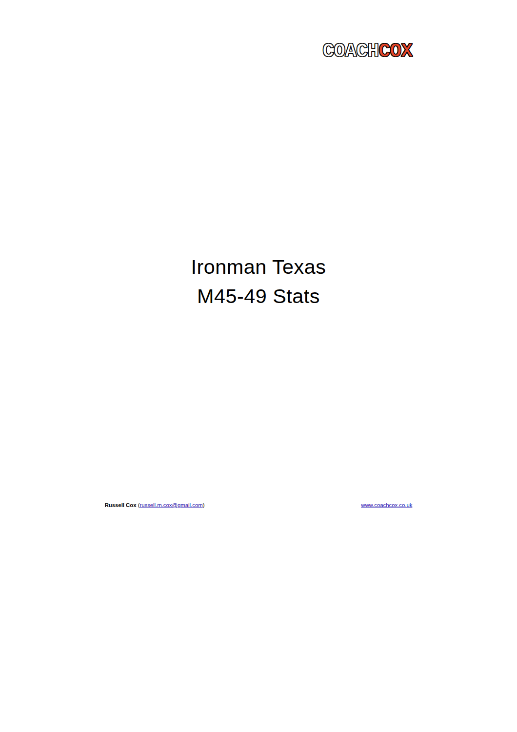COACH COX
Ironman Texas
M45-49 Stats
Russell Cox (russell.m.cox@gmail.com)
www.coachcox.co.uk